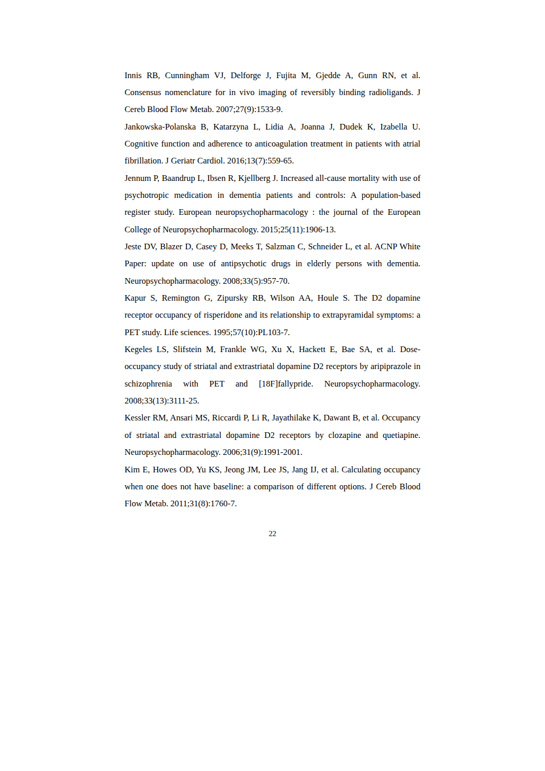Innis RB, Cunningham VJ, Delforge J, Fujita M, Gjedde A, Gunn RN, et al. Consensus nomenclature for in vivo imaging of reversibly binding radioligands. J Cereb Blood Flow Metab. 2007;27(9):1533-9.
Jankowska-Polanska B, Katarzyna L, Lidia A, Joanna J, Dudek K, Izabella U. Cognitive function and adherence to anticoagulation treatment in patients with atrial fibrillation. J Geriatr Cardiol. 2016;13(7):559-65.
Jennum P, Baandrup L, Ibsen R, Kjellberg J. Increased all-cause mortality with use of psychotropic medication in dementia patients and controls: A population-based register study. European neuropsychopharmacology : the journal of the European College of Neuropsychopharmacology. 2015;25(11):1906-13.
Jeste DV, Blazer D, Casey D, Meeks T, Salzman C, Schneider L, et al. ACNP White Paper: update on use of antipsychotic drugs in elderly persons with dementia. Neuropsychopharmacology. 2008;33(5):957-70.
Kapur S, Remington G, Zipursky RB, Wilson AA, Houle S. The D2 dopamine receptor occupancy of risperidone and its relationship to extrapyramidal symptoms: a PET study. Life sciences. 1995;57(10):PL103-7.
Kegeles LS, Slifstein M, Frankle WG, Xu X, Hackett E, Bae SA, et al. Dose-occupancy study of striatal and extrastriatal dopamine D2 receptors by aripiprazole in schizophrenia with PET and [18F]fallypride. Neuropsychopharmacology. 2008;33(13):3111-25.
Kessler RM, Ansari MS, Riccardi P, Li R, Jayathilake K, Dawant B, et al. Occupancy of striatal and extrastriatal dopamine D2 receptors by clozapine and quetiapine. Neuropsychopharmacology. 2006;31(9):1991-2001.
Kim E, Howes OD, Yu KS, Jeong JM, Lee JS, Jang IJ, et al. Calculating occupancy when one does not have baseline: a comparison of different options. J Cereb Blood Flow Metab. 2011;31(8):1760-7.
22